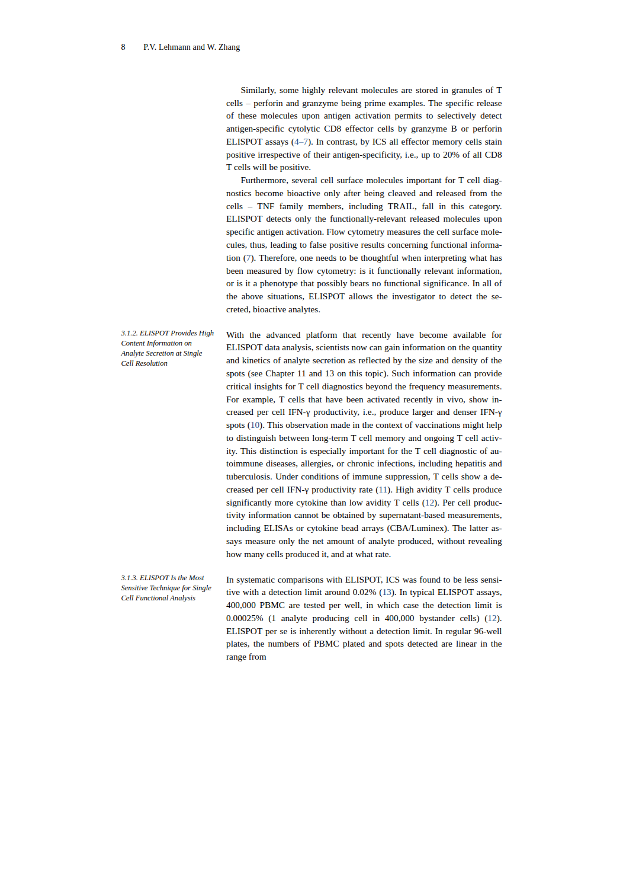8 P.V. Lehmann and W. Zhang
Similarly, some highly relevant molecules are stored in granules of T cells – perforin and granzyme being prime examples. The specific release of these molecules upon antigen activation permits to selectively detect antigen-specific cytolytic CD8 effector cells by granzyme B or perforin ELISPOT assays (4–7). In contrast, by ICS all effector memory cells stain positive irrespective of their antigen-specificity, i.e., up to 20% of all CD8 T cells will be positive.
Furthermore, several cell surface molecules important for T cell diagnostics become bioactive only after being cleaved and released from the cells – TNF family members, including TRAIL, fall in this category. ELISPOT detects only the functionally-relevant released molecules upon specific antigen activation. Flow cytometry measures the cell surface molecules, thus, leading to false positive results concerning functional information (7). Therefore, one needs to be thoughtful when interpreting what has been measured by flow cytometry: is it functionally relevant information, or is it a phenotype that possibly bears no functional significance. In all of the above situations, ELISPOT allows the investigator to detect the secreted, bioactive analytes.
3.1.2. ELISPOT Provides High Content Information on Analyte Secretion at Single Cell Resolution
With the advanced platform that recently have become available for ELISPOT data analysis, scientists now can gain information on the quantity and kinetics of analyte secretion as reflected by the size and density of the spots (see Chapter 11 and 13 on this topic). Such information can provide critical insights for T cell diagnostics beyond the frequency measurements. For example, T cells that have been activated recently in vivo, show increased per cell IFN-γ productivity, i.e., produce larger and denser IFN-γ spots (10). This observation made in the context of vaccinations might help to distinguish between long-term T cell memory and ongoing T cell activity. This distinction is especially important for the T cell diagnostic of autoimmune diseases, allergies, or chronic infections, including hepatitis and tuberculosis. Under conditions of immune suppression, T cells show a decreased per cell IFN-γ productivity rate (11). High avidity T cells produce significantly more cytokine than low avidity T cells (12). Per cell productivity information cannot be obtained by supernatant-based measurements, including ELISAs or cytokine bead arrays (CBA/Luminex). The latter assays measure only the net amount of analyte produced, without revealing how many cells produced it, and at what rate.
3.1.3. ELISPOT Is the Most Sensitive Technique for Single Cell Functional Analysis
In systematic comparisons with ELISPOT, ICS was found to be less sensitive with a detection limit around 0.02% (13). In typical ELISPOT assays, 400,000 PBMC are tested per well, in which case the detection limit is 0.00025% (1 analyte producing cell in 400,000 bystander cells) (12). ELISPOT per se is inherently without a detection limit. In regular 96-well plates, the numbers of PBMC plated and spots detected are linear in the range from